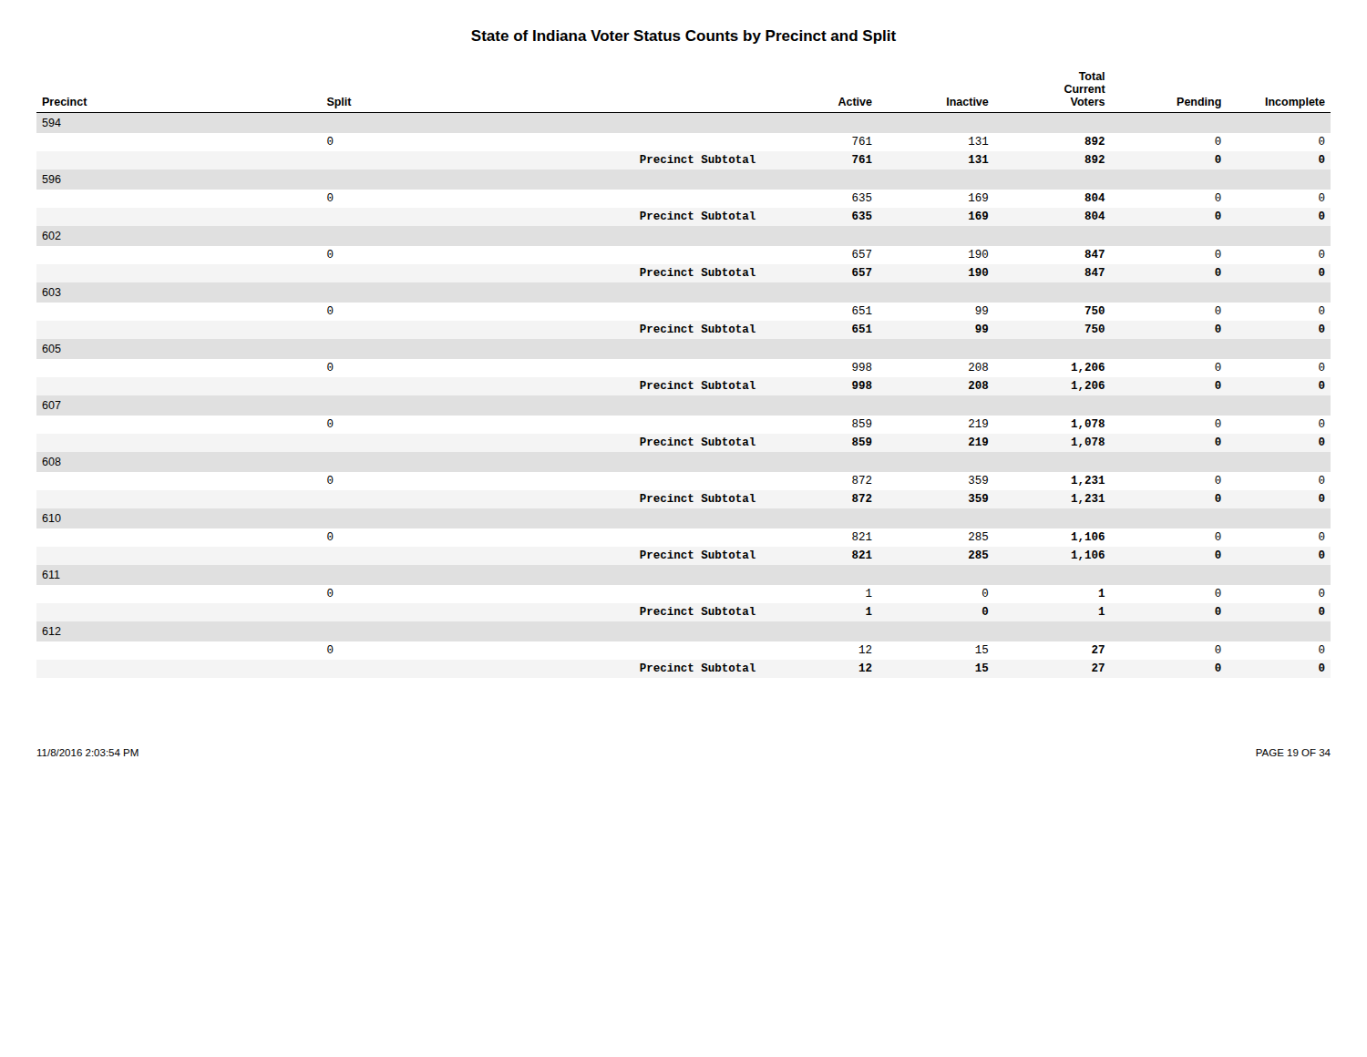State of Indiana Voter Status Counts by Precinct and Split
| Precinct | Split | | Active | Inactive | Total Current Voters | Pending | Incomplete |
| --- | --- | --- | --- | --- | --- | --- | --- |
| 594 | | | | | | | |
| | 0 | | 761 | 131 | 892 | 0 | 0 |
| | | Precinct Subtotal | 761 | 131 | 892 | 0 | 0 |
| 596 | | | | | | | |
| | 0 | | 635 | 169 | 804 | 0 | 0 |
| | | Precinct Subtotal | 635 | 169 | 804 | 0 | 0 |
| 602 | | | | | | | |
| | 0 | | 657 | 190 | 847 | 0 | 0 |
| | | Precinct Subtotal | 657 | 190 | 847 | 0 | 0 |
| 603 | | | | | | | |
| | 0 | | 651 | 99 | 750 | 0 | 0 |
| | | Precinct Subtotal | 651 | 99 | 750 | 0 | 0 |
| 605 | | | | | | | |
| | 0 | | 998 | 208 | 1,206 | 0 | 0 |
| | | Precinct Subtotal | 998 | 208 | 1,206 | 0 | 0 |
| 607 | | | | | | | |
| | 0 | | 859 | 219 | 1,078 | 0 | 0 |
| | | Precinct Subtotal | 859 | 219 | 1,078 | 0 | 0 |
| 608 | | | | | | | |
| | 0 | | 872 | 359 | 1,231 | 0 | 0 |
| | | Precinct Subtotal | 872 | 359 | 1,231 | 0 | 0 |
| 610 | | | | | | | |
| | 0 | | 821 | 285 | 1,106 | 0 | 0 |
| | | Precinct Subtotal | 821 | 285 | 1,106 | 0 | 0 |
| 611 | | | | | | | |
| | 0 | | 1 | 0 | 1 | 0 | 0 |
| | | Precinct Subtotal | 1 | 0 | 1 | 0 | 0 |
| 612 | | | | | | | |
| | 0 | | 12 | 15 | 27 | 0 | 0 |
| | | Precinct Subtotal | 12 | 15 | 27 | 0 | 0 |
11/8/2016 2:03:54 PM
PAGE 19 OF 34